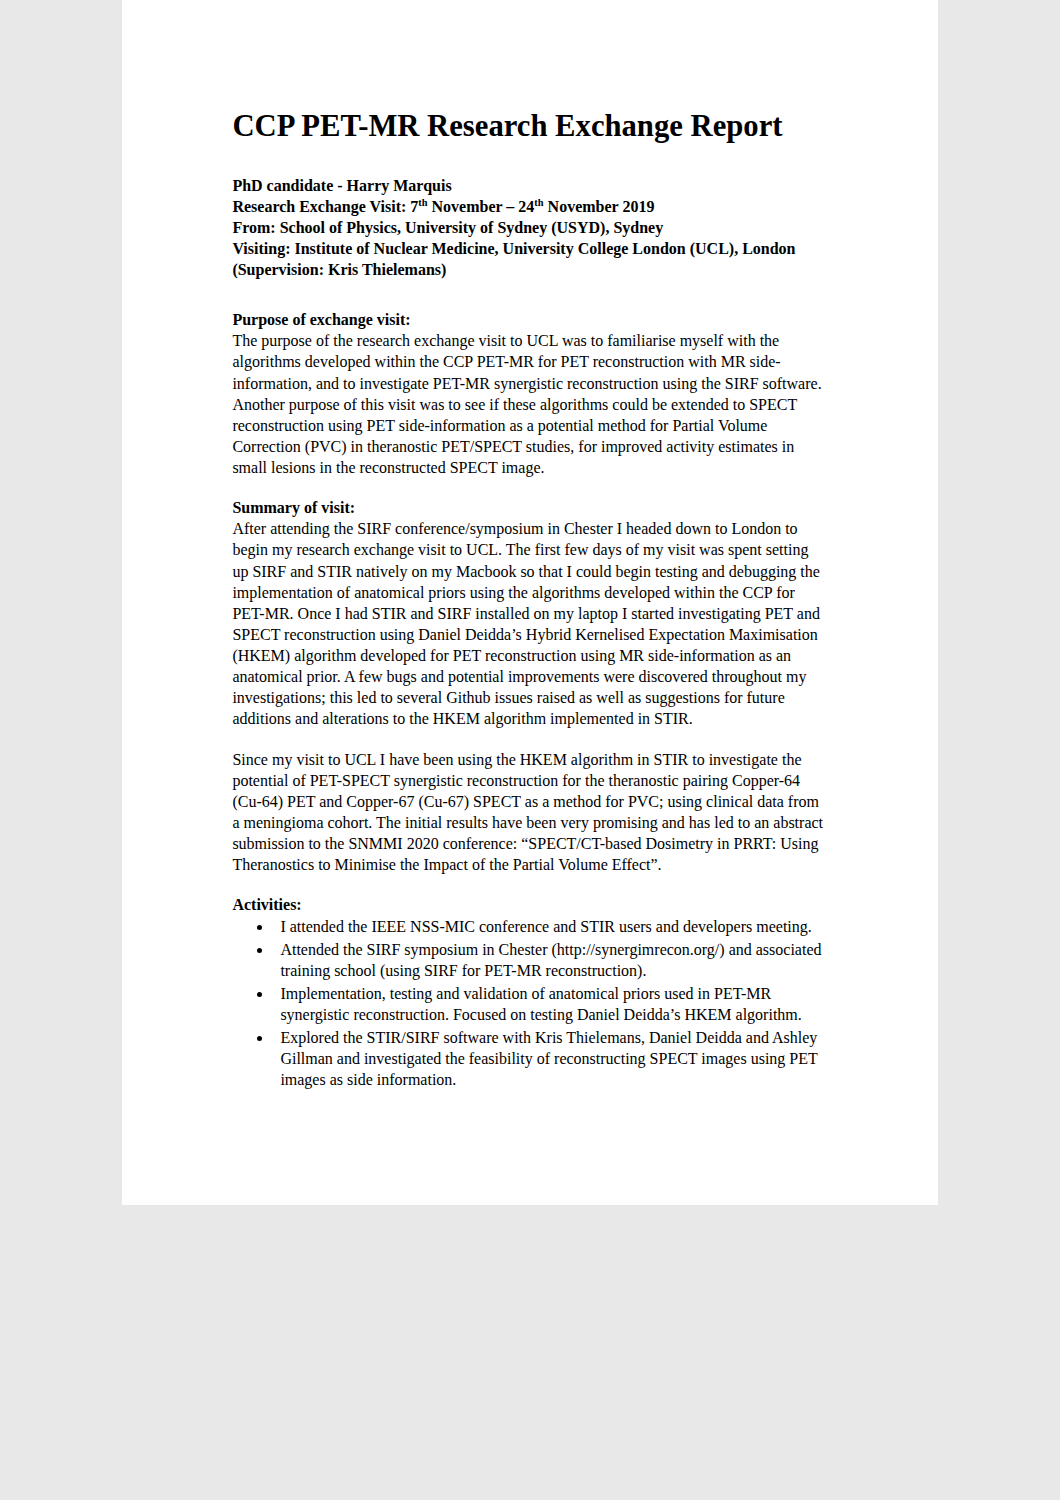CCP PET-MR Research Exchange Report
PhD candidate - Harry Marquis
Research Exchange Visit: 7th November – 24th November 2019
From: School of Physics, University of Sydney (USYD), Sydney
Visiting: Institute of Nuclear Medicine, University College London (UCL), London
(Supervision: Kris Thielemans)
Purpose of exchange visit:
The purpose of the research exchange visit to UCL was to familiarise myself with the algorithms developed within the CCP PET-MR for PET reconstruction with MR side-information, and to investigate PET-MR synergistic reconstruction using the SIRF software. Another purpose of this visit was to see if these algorithms could be extended to SPECT reconstruction using PET side-information as a potential method for Partial Volume Correction (PVC) in theranostic PET/SPECT studies, for improved activity estimates in small lesions in the reconstructed SPECT image.
Summary of visit:
After attending the SIRF conference/symposium in Chester I headed down to London to begin my research exchange visit to UCL. The first few days of my visit was spent setting up SIRF and STIR natively on my Macbook so that I could begin testing and debugging the implementation of anatomical priors using the algorithms developed within the CCP for PET-MR. Once I had STIR and SIRF installed on my laptop I started investigating PET and SPECT reconstruction using Daniel Deidda’s Hybrid Kernelised Expectation Maximisation (HKEM) algorithm developed for PET reconstruction using MR side-information as an anatomical prior. A few bugs and potential improvements were discovered throughout my investigations; this led to several Github issues raised as well as suggestions for future additions and alterations to the HKEM algorithm implemented in STIR.
Since my visit to UCL I have been using the HKEM algorithm in STIR to investigate the potential of PET-SPECT synergistic reconstruction for the theranostic pairing Copper-64 (Cu-64) PET and Copper-67 (Cu-67) SPECT as a method for PVC; using clinical data from a meningioma cohort. The initial results have been very promising and has led to an abstract submission to the SNMMI 2020 conference: “SPECT/CT-based Dosimetry in PRRT: Using Theranostics to Minimise the Impact of the Partial Volume Effect”.
Activities:
I attended the IEEE NSS-MIC conference and STIR users and developers meeting.
Attended the SIRF symposium in Chester (http://synergimrecon.org/) and associated training school (using SIRF for PET-MR reconstruction).
Implementation, testing and validation of anatomical priors used in PET-MR synergistic reconstruction. Focused on testing Daniel Deidda’s HKEM algorithm.
Explored the STIR/SIRF software with Kris Thielemans, Daniel Deidda and Ashley Gillman and investigated the feasibility of reconstructing SPECT images using PET images as side information.